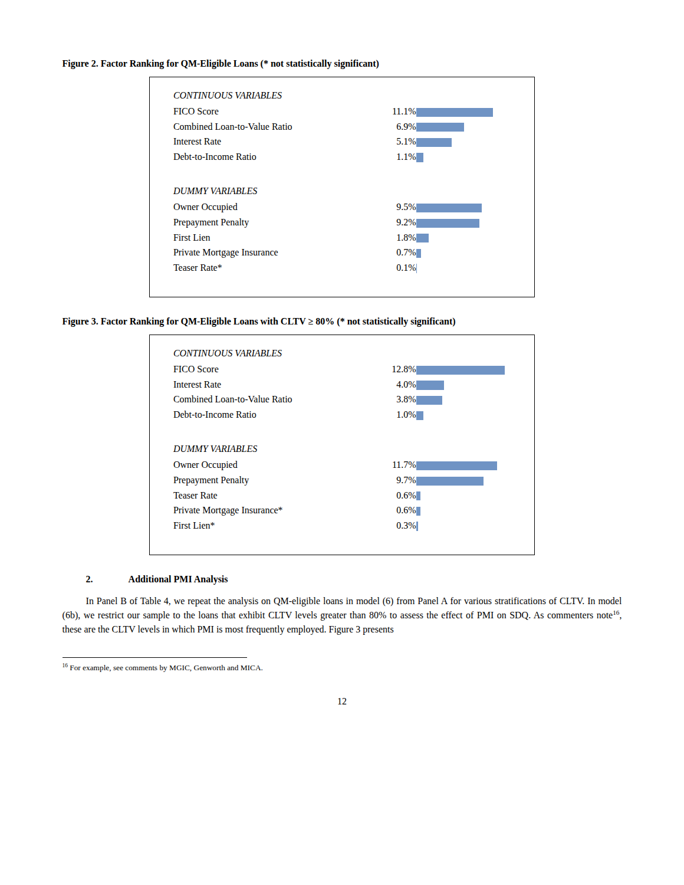Figure 2. Factor Ranking for QM-Eligible Loans (* not statistically significant)
CONTINUOUS VARIABLES
| FICO Score | 11.1% | |
| Combined Loan-to-Value Ratio | 6.9% | |
| Interest Rate | 5.1% | |
| Debt-to-Income Ratio | 1.1% | |
DUMMY VARIABLES
| Owner Occupied | 9.5% | |
| Prepayment Penalty | 9.2% | |
| First Lien | 1.8% | |
| Private Mortgage Insurance | 0.7% | |
| Teaser Rate* | 0.1% | |
Figure 3. Factor Ranking for QM-Eligible Loans with CLTV ≥ 80% (* not statistically significant)
CONTINUOUS VARIABLES
| FICO Score | 12.8% | |
| Interest Rate | 4.0% | |
| Combined Loan-to-Value Ratio | 3.8% | |
| Debt-to-Income Ratio | 1.0% | |
DUMMY VARIABLES
| Owner Occupied | 11.7% | |
| Prepayment Penalty | 9.7% | |
| Teaser Rate | 0.6% | |
| Private Mortgage Insurance* | 0.6% | |
| First Lien* | 0.3% | |
2. Additional PMI Analysis
In Panel B of Table 4, we repeat the analysis on QM-eligible loans in model (6) from Panel A for various stratifications of CLTV. In model (6b), we restrict our sample to the loans that exhibit CLTV levels greater than 80% to assess the effect of PMI on SDQ. As commenters note16, these are the CLTV levels in which PMI is most frequently employed. Figure 3 presents
16 For example, see comments by MGIC, Genworth and MICA.
12